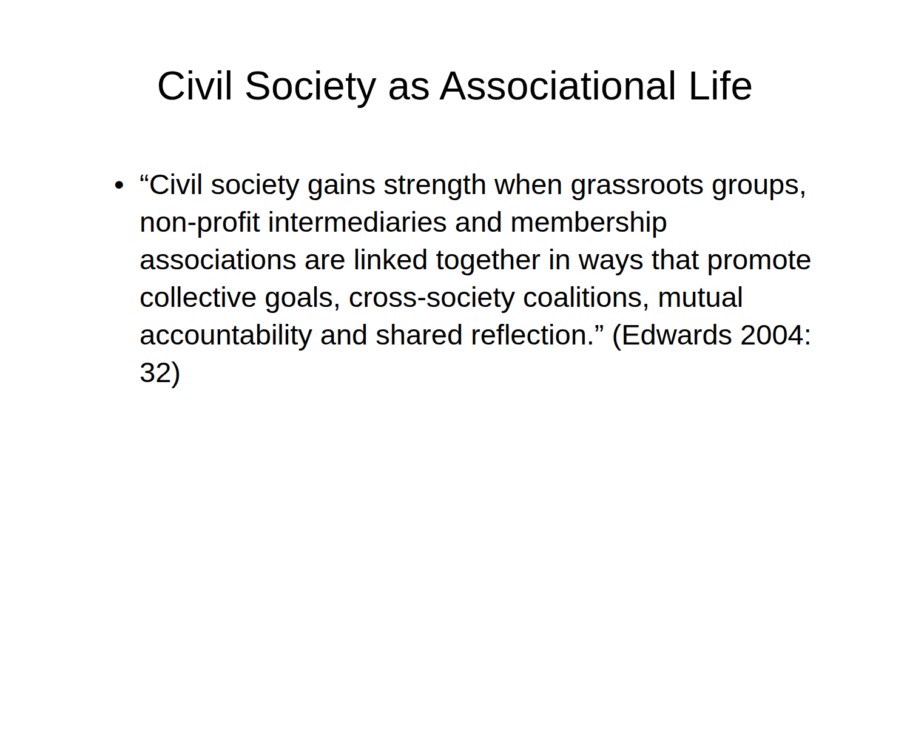Civil Society as Associational Life
“Civil society gains strength when grassroots groups, non-profit intermediaries and membership associations are linked together in ways that promote collective goals, cross-society coalitions, mutual accountability and shared reflection.” (Edwards 2004: 32)